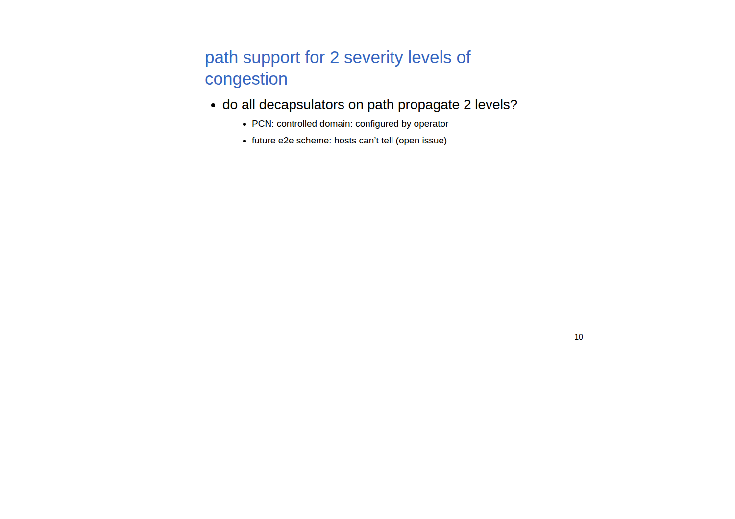path support for 2 severity levels of congestion
do all decapsulators on path propagate 2 levels?
PCN: controlled domain: configured by operator
future e2e scheme: hosts can’t tell (open issue)
10